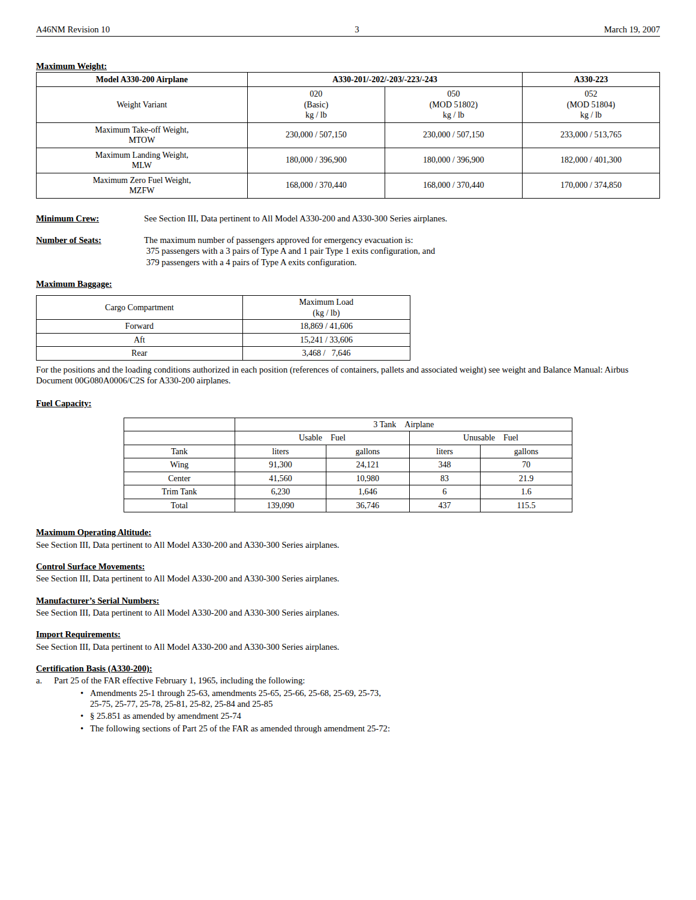A46NM Revision 10
3
March 19, 2007
Maximum Weight:
| Model A330-200 Airplane | A330-201/-202/-203/-223/-243 | A330-223 |
| --- | --- | --- |
| Weight Variant | 020 (Basic) kg / lb | 050 (MOD 51802) kg / lb | 052 (MOD 51804) kg / lb |
| Maximum Take-off Weight, MTOW | 230,000 / 507,150 | 230,000 / 507,150 | 233,000 / 513,765 |
| Maximum Landing Weight, MLW | 180,000 / 396,900 | 180,000 / 396,900 | 182,000 / 401,300 |
| Maximum Zero Fuel Weight, MZFW | 168,000 / 370,440 | 168,000 / 370,440 | 170,000 / 374,850 |
Minimum Crew:
See Section III, Data pertinent to All Model A330-200 and A330-300 Series airplanes.
Number of Seats:
The maximum number of passengers approved for emergency evacuation is:
375 passengers with a 3 pairs of Type A and 1 pair Type 1 exits configuration, and
379 passengers with a 4 pairs of Type A exits configuration.
Maximum Baggage:
| Cargo Compartment | Maximum Load (kg / lb) |
| --- | --- |
| Forward | 18,869 / 41,606 |
| Aft | 15,241 / 33,606 |
| Rear | 3,468 / 7,646 |
For the positions and the loading conditions authorized in each position (references of containers, pallets and associated weight) see weight and Balance Manual: Airbus Document 00G080A0006/C2S for A330-200 airplanes.
Fuel Capacity:
| | 3 Tank Airplane |
| | Usable Fuel | Unusable Fuel |
| Tank | liters | gallons | liters | gallons |
| Wing | 91,300 | 24,121 | 348 | 70 |
| Center | 41,560 | 10,980 | 83 | 21.9 |
| Trim Tank | 6,230 | 1,646 | 6 | 1.6 |
| Total | 139,090 | 36,746 | 437 | 115.5 |
Maximum Operating Altitude:
See Section III, Data pertinent to All Model A330-200 and A330-300 Series airplanes.
Control Surface Movements:
See Section III, Data pertinent to All Model A330-200 and A330-300 Series airplanes.
Manufacturer’s Serial Numbers:
See Section III, Data pertinent to All Model A330-200 and A330-300 Series airplanes.
Import Requirements:
See Section III, Data pertinent to All Model A330-200 and A330-300 Series airplanes.
Certification Basis (A330-200):
a. Part 25 of the FAR effective February 1, 1965, including the following:
Amendments 25-1 through 25-63, amendments 25-65, 25-66, 25-68, 25-69, 25-73,
25-75, 25-77, 25-78, 25-81, 25-82, 25-84 and 25-85
§ 25.851 as amended by amendment 25-74
The following sections of Part 25 of the FAR as amended through amendment 25-72: